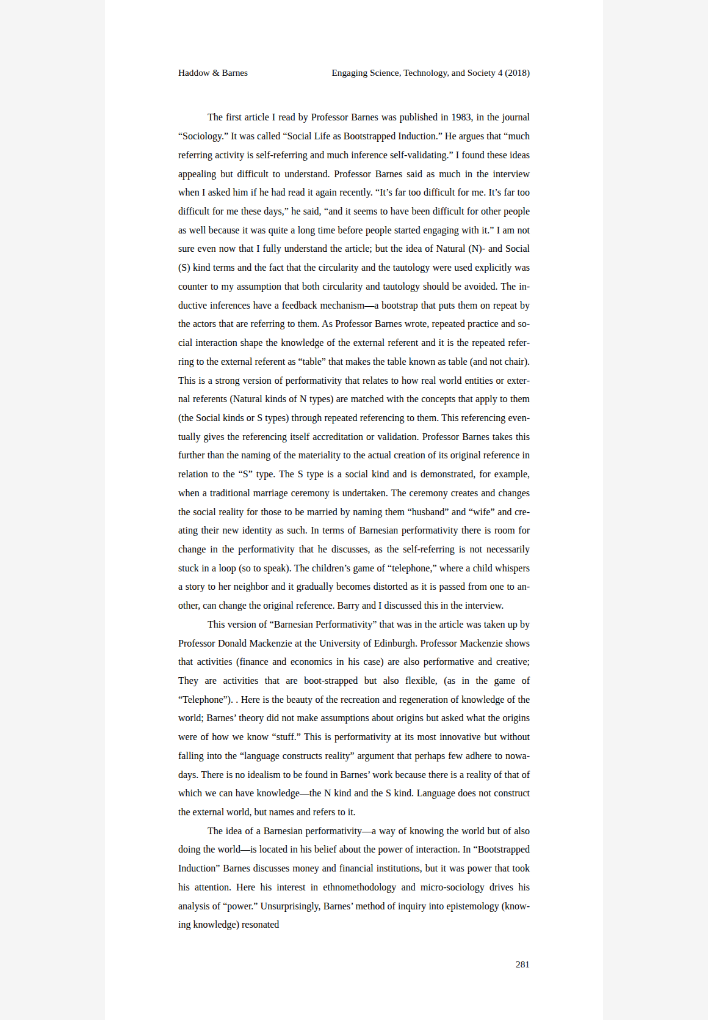Haddow & Barnes
Engaging Science, Technology, and Society 4 (2018)
The first article I read by Professor Barnes was published in 1983, in the journal “Sociology.” It was called “Social Life as Bootstrapped Induction.” He argues that “much referring activity is self-referring and much inference self-validating.” I found these ideas appealing but difficult to understand. Professor Barnes said as much in the interview when I asked him if he had read it again recently. “It’s far too difficult for me. It’s far too difficult for me these days,” he said, “and it seems to have been difficult for other people as well because it was quite a long time before people started engaging with it.” I am not sure even now that I fully understand the article; but the idea of Natural (N)- and Social (S) kind terms and the fact that the circularity and the tautology were used explicitly was counter to my assumption that both circularity and tautology should be avoided. The inductive inferences have a feedback mechanism—a bootstrap that puts them on repeat by the actors that are referring to them. As Professor Barnes wrote, repeated practice and social interaction shape the knowledge of the external referent and it is the repeated referring to the external referent as “table” that makes the table known as table (and not chair). This is a strong version of performativity that relates to how real world entities or external referents (Natural kinds of N types) are matched with the concepts that apply to them (the Social kinds or S types) through repeated referencing to them. This referencing eventually gives the referencing itself accreditation or validation. Professor Barnes takes this further than the naming of the materiality to the actual creation of its original reference in relation to the “S” type. The S type is a social kind and is demonstrated, for example, when a traditional marriage ceremony is undertaken. The ceremony creates and changes the social reality for those to be married by naming them “husband” and “wife” and creating their new identity as such. In terms of Barnesian performativity there is room for change in the performativity that he discusses, as the self-referring is not necessarily stuck in a loop (so to speak). The children’s game of “telephone,” where a child whispers a story to her neighbor and it gradually becomes distorted as it is passed from one to another, can change the original reference. Barry and I discussed this in the interview.
This version of “Barnesian Performativity” that was in the article was taken up by Professor Donald Mackenzie at the University of Edinburgh. Professor Mackenzie shows that activities (finance and economics in his case) are also performative and creative; They are activities that are boot-strapped but also flexible, (as in the game of “Telephone”). . Here is the beauty of the recreation and regeneration of knowledge of the world; Barnes’ theory did not make assumptions about origins but asked what the origins were of how we know “stuff.” This is performativity at its most innovative but without falling into the “language constructs reality” argument that perhaps few adhere to nowadays. There is no idealism to be found in Barnes’ work because there is a reality of that of which we can have knowledge—the N kind and the S kind. Language does not construct the external world, but names and refers to it.
The idea of a Barnesian performativity—a way of knowing the world but of also doing the world—is located in his belief about the power of interaction. In “Bootstrapped Induction” Barnes discusses money and financial institutions, but it was power that took his attention. Here his interest in ethnomethodology and micro-sociology drives his analysis of “power.” Unsurprisingly, Barnes’ method of inquiry into epistemology (knowing knowledge) resonated
281